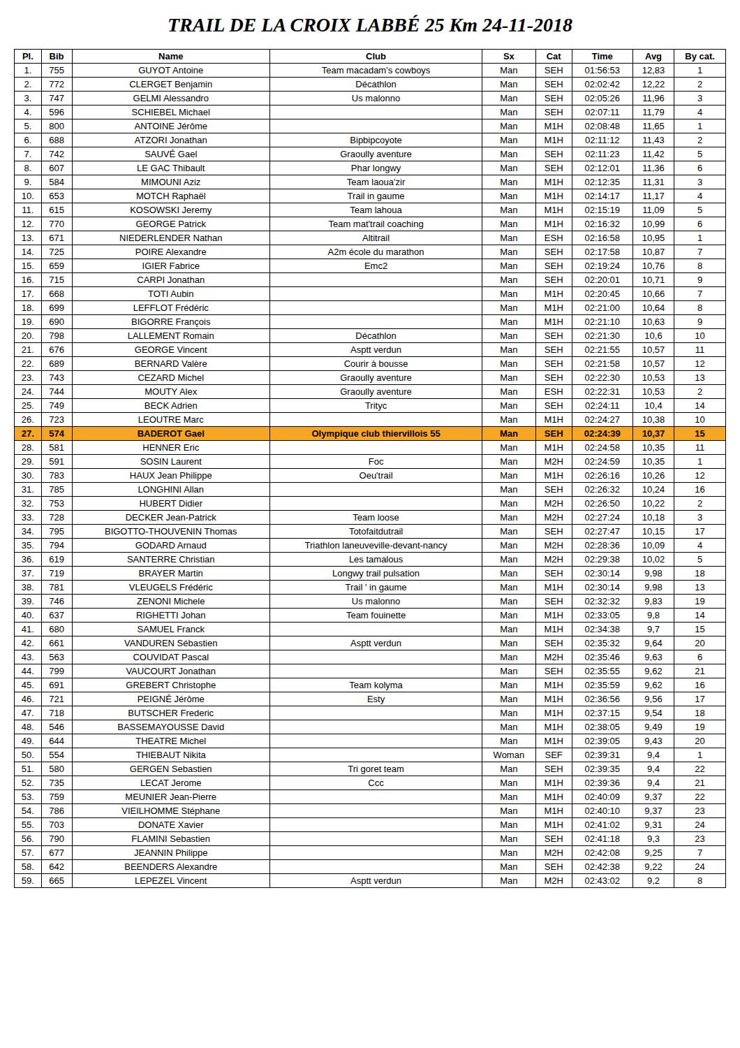TRAIL DE LA CROIX LABBÉ 25 Km 24-11-2018
| Pl. | Bib | Name | Club | Sx | Cat | Time | Avg | By cat. |
| --- | --- | --- | --- | --- | --- | --- | --- | --- |
| 1. | 755 | GUYOT Antoine | Team macadam's cowboys | Man | SEH | 01:56:53 | 12,83 | 1 |
| 2. | 772 | CLERGET Benjamin | Décathlon | Man | SEH | 02:02:42 | 12,22 | 2 |
| 3. | 747 | GELMI Alessandro | Us malonno | Man | SEH | 02:05:26 | 11,96 | 3 |
| 4. | 596 | SCHIEBEL Michael | | Man | SEH | 02:07:11 | 11,79 | 4 |
| 5. | 800 | ANTOINE Jérôme | | Man | M1H | 02:08:48 | 11,65 | 1 |
| 6. | 688 | ATZORI Jonathan | Bipbipcoyote | Man | M1H | 02:11:12 | 11,43 | 2 |
| 7. | 742 | SAUVÉ Gael | Graoully aventure | Man | SEH | 02:11:23 | 11,42 | 5 |
| 8. | 607 | LE GAC Thibault | Phar longwy | Man | SEH | 02:12:01 | 11,36 | 6 |
| 9. | 584 | MIMOUNI Aziz | Team laoua'zir | Man | M1H | 02:12:35 | 11,31 | 3 |
| 10. | 653 | MOTCH Raphaël | Trail in gaume | Man | M1H | 02:14:17 | 11,17 | 4 |
| 11. | 615 | KOSOWSKI Jeremy | Team lahoua | Man | M1H | 02:15:19 | 11,09 | 5 |
| 12. | 770 | GEORGE Patrick | Team mat'trail coaching | Man | M1H | 02:16:32 | 10,99 | 6 |
| 13. | 671 | NIEDERLENDER Nathan | Altitrail | Man | ESH | 02:16:58 | 10,95 | 1 |
| 14. | 725 | POIRE Alexandre | A2m école du marathon | Man | SEH | 02:17:58 | 10,87 | 7 |
| 15. | 659 | IGIER Fabrice | Emc2 | Man | SEH | 02:19:24 | 10,76 | 8 |
| 16. | 715 | CARPI Jonathan | | Man | SEH | 02:20:01 | 10,71 | 9 |
| 17. | 668 | TOTI Aubin | | Man | M1H | 02:20:45 | 10,66 | 7 |
| 18. | 699 | LEFFLOT Frédéric | | Man | M1H | 02:21:00 | 10,64 | 8 |
| 19. | 690 | BIGORRE François | | Man | M1H | 02:21:10 | 10,63 | 9 |
| 20. | 798 | LALLEMENT Romain | Décathlon | Man | SEH | 02:21:30 | 10,6 | 10 |
| 21. | 676 | GEORGE Vincent | Asptt verdun | Man | SEH | 02:21:55 | 10,57 | 11 |
| 22. | 689 | BERNARD Valère | Courir à bousse | Man | SEH | 02:21:58 | 10,57 | 12 |
| 23. | 743 | CEZARD Michel | Graoully aventure | Man | SEH | 02:22:30 | 10,53 | 13 |
| 24. | 744 | MOUTY Alex | Graoully aventure | Man | ESH | 02:22:31 | 10,53 | 2 |
| 25. | 749 | BECK Adrien | Trityc | Man | SEH | 02:24:11 | 10,4 | 14 |
| 26. | 723 | LEOUTRE Marc | | Man | M1H | 02:24:27 | 10,38 | 10 |
| 27. | 574 | BADEROT Gael | Olympique club thiervillois 55 | Man | SEH | 02:24:39 | 10,37 | 15 |
| 28. | 581 | HENNER Eric | | Man | M1H | 02:24:58 | 10,35 | 11 |
| 29. | 591 | SOSIN Laurent | Foc | Man | M2H | 02:24:59 | 10,35 | 1 |
| 30. | 783 | HAUX Jean Philippe | Oeu'trail | Man | M1H | 02:26:16 | 10,26 | 12 |
| 31. | 785 | LONGHINI Allan | | Man | SEH | 02:26:32 | 10,24 | 16 |
| 32. | 753 | HUBERT Didier | | Man | M2H | 02:26:50 | 10,22 | 2 |
| 33. | 728 | DECKER Jean-Patrick | Team loose | Man | M2H | 02:27:24 | 10,18 | 3 |
| 34. | 795 | BIGOTTO-THOUVENIN Thomas | Totofaitdutrail | Man | SEH | 02:27:47 | 10,15 | 17 |
| 35. | 794 | GODARD Arnaud | Triathlon laneuveville-devant-nancy | Man | M2H | 02:28:36 | 10,09 | 4 |
| 36. | 619 | SANTERRE Christian | Les tamalous | Man | M2H | 02:29:38 | 10,02 | 5 |
| 37. | 719 | BRAYER Martin | Longwy trail pulsation | Man | SEH | 02:30:14 | 9,98 | 18 |
| 38. | 781 | VLEUGELS Frédéric | Trail ' in gaume | Man | M1H | 02:30:14 | 9,98 | 13 |
| 39. | 746 | ZENONI Michele | Us malonno | Man | SEH | 02:32:32 | 9,83 | 19 |
| 40. | 637 | RIGHETTI Johan | Team fouinette | Man | M1H | 02:33:05 | 9,8 | 14 |
| 41. | 680 | SAMUEL Franck | | Man | M1H | 02:34:38 | 9,7 | 15 |
| 42. | 661 | VANDUREN Sébastien | Asptt verdun | Man | SEH | 02:35:32 | 9,64 | 20 |
| 43. | 563 | COUVIDAT Pascal | | Man | M2H | 02:35:46 | 9,63 | 6 |
| 44. | 799 | VAUCOURT Jonathan | | Man | SEH | 02:35:55 | 9,62 | 21 |
| 45. | 691 | GREBERT Christophe | Team kolyma | Man | M1H | 02:35:59 | 9,62 | 16 |
| 46. | 721 | PEIGNÉ Jérôme | Esty | Man | M1H | 02:36:56 | 9,56 | 17 |
| 47. | 718 | BUTSCHER Frederic | | Man | M1H | 02:37:15 | 9,54 | 18 |
| 48. | 546 | BASSEMAYOUSSE David | | Man | M1H | 02:38:05 | 9,49 | 19 |
| 49. | 644 | THEATRE Michel | | Man | M1H | 02:39:05 | 9,43 | 20 |
| 50. | 554 | THIEBAUT Nikita | | Woman | SEF | 02:39:31 | 9,4 | 1 |
| 51. | 580 | GERGEN Sebastien | Tri goret team | Man | SEH | 02:39:35 | 9,4 | 22 |
| 52. | 735 | LECAT Jerome | Ccc | Man | M1H | 02:39:36 | 9,4 | 21 |
| 53. | 759 | MEUNIER Jean-Pierre | | Man | M1H | 02:40:09 | 9,37 | 22 |
| 54. | 786 | VIEILHOMME Stéphane | | Man | M1H | 02:40:10 | 9,37 | 23 |
| 55. | 703 | DONATE Xavier | | Man | M1H | 02:41:02 | 9,31 | 24 |
| 56. | 790 | FLAMINI Sebastien | | Man | SEH | 02:41:18 | 9,3 | 23 |
| 57. | 677 | JEANNIN Philippe | | Man | M2H | 02:42:08 | 9,25 | 7 |
| 58. | 642 | BEENDERS Alexandre | | Man | SEH | 02:42:38 | 9,22 | 24 |
| 59. | 665 | LEPEZEL Vincent | Asptt verdun | Man | M2H | 02:43:02 | 9,2 | 8 |